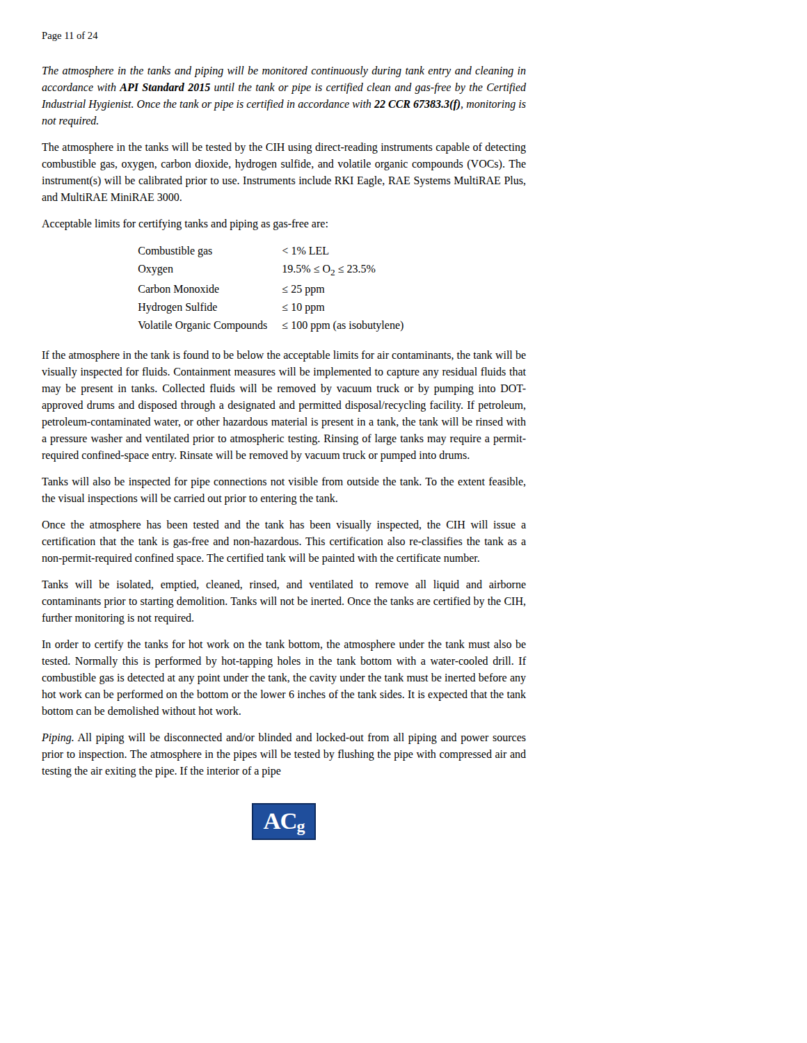Page 11 of 24
The atmosphere in the tanks and piping will be monitored continuously during tank entry and cleaning in accordance with API Standard 2015 until the tank or pipe is certified clean and gas-free by the Certified Industrial Hygienist. Once the tank or pipe is certified in accordance with 22 CCR 67383.3(f), monitoring is not required.
The atmosphere in the tanks will be tested by the CIH using direct-reading instruments capable of detecting combustible gas, oxygen, carbon dioxide, hydrogen sulfide, and volatile organic compounds (VOCs). The instrument(s) will be calibrated prior to use. Instruments include RKI Eagle, RAE Systems MultiRAE Plus, and MultiRAE MiniRAE 3000.
Acceptable limits for certifying tanks and piping as gas-free are:
| Combustible gas | < 1% LEL |
| Oxygen | 19.5% ≤ O 2 ≤ 23.5% |
| Carbon Monoxide | ≤ 25 ppm |
| Hydrogen Sulfide | ≤ 10 ppm |
| Volatile Organic Compounds | ≤ 100 ppm (as isobutylene) |
If the atmosphere in the tank is found to be below the acceptable limits for air contaminants, the tank will be visually inspected for fluids. Containment measures will be implemented to capture any residual fluids that may be present in tanks. Collected fluids will be removed by vacuum truck or by pumping into DOT-approved drums and disposed through a designated and permitted disposal/recycling facility. If petroleum, petroleum-contaminated water, or other hazardous material is present in a tank, the tank will be rinsed with a pressure washer and ventilated prior to atmospheric testing. Rinsing of large tanks may require a permit-required confined-space entry. Rinsate will be removed by vacuum truck or pumped into drums.
Tanks will also be inspected for pipe connections not visible from outside the tank. To the extent feasible, the visual inspections will be carried out prior to entering the tank.
Once the atmosphere has been tested and the tank has been visually inspected, the CIH will issue a certification that the tank is gas-free and non-hazardous. This certification also re-classifies the tank as a non-permit-required confined space. The certified tank will be painted with the certificate number.
Tanks will be isolated, emptied, cleaned, rinsed, and ventilated to remove all liquid and airborne contaminants prior to starting demolition. Tanks will not be inerted. Once the tanks are certified by the CIH, further monitoring is not required.
In order to certify the tanks for hot work on the tank bottom, the atmosphere under the tank must also be tested. Normally this is performed by hot-tapping holes in the tank bottom with a water-cooled drill. If combustible gas is detected at any point under the tank, the cavity under the tank must be inerted before any hot work can be performed on the bottom or the lower 6 inches of the tank sides. It is expected that the tank bottom can be demolished without hot work.
Piping. All piping will be disconnected and/or blinded and locked-out from all piping and power sources prior to inspection. The atmosphere in the pipes will be tested by flushing the pipe with compressed air and testing the air exiting the pipe. If the interior of a pipe
ACg